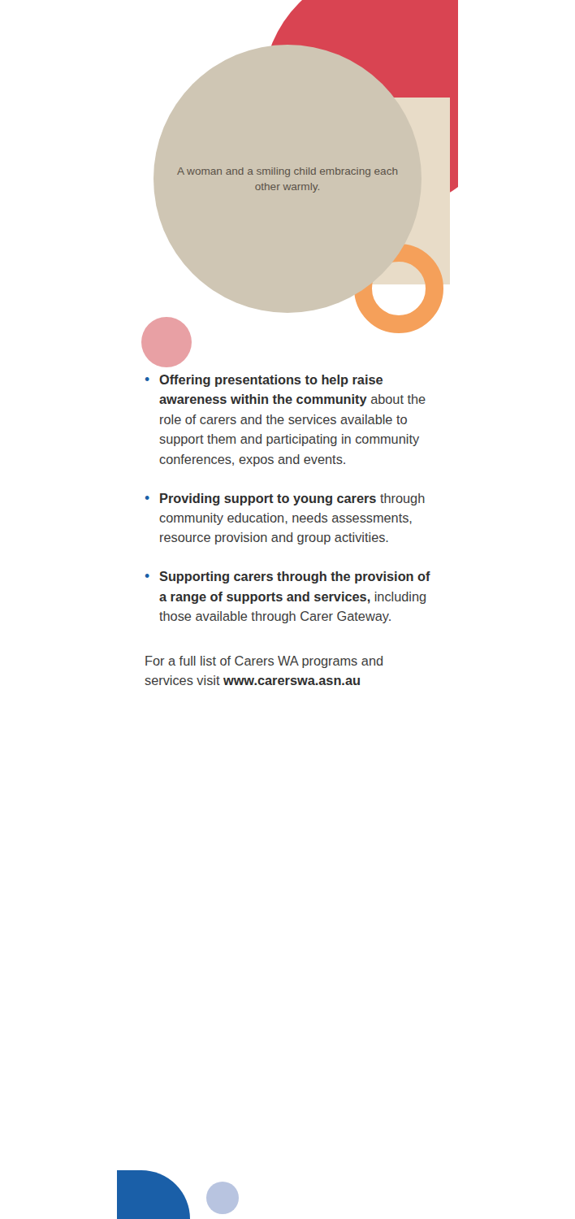A woman and a smiling child embracing each other warmly.
Offering presentations to help raise awareness within the community about the role of carers and the services available to support them and participating in community conferences, expos and events.
Providing support to young carers through community education, needs assessments, resource provision and group activities.
Supporting carers through the provision of a range of supports and services, including those available through Carer Gateway.
For a full list of Carers WA programs and services visit www.carerswa.asn.au